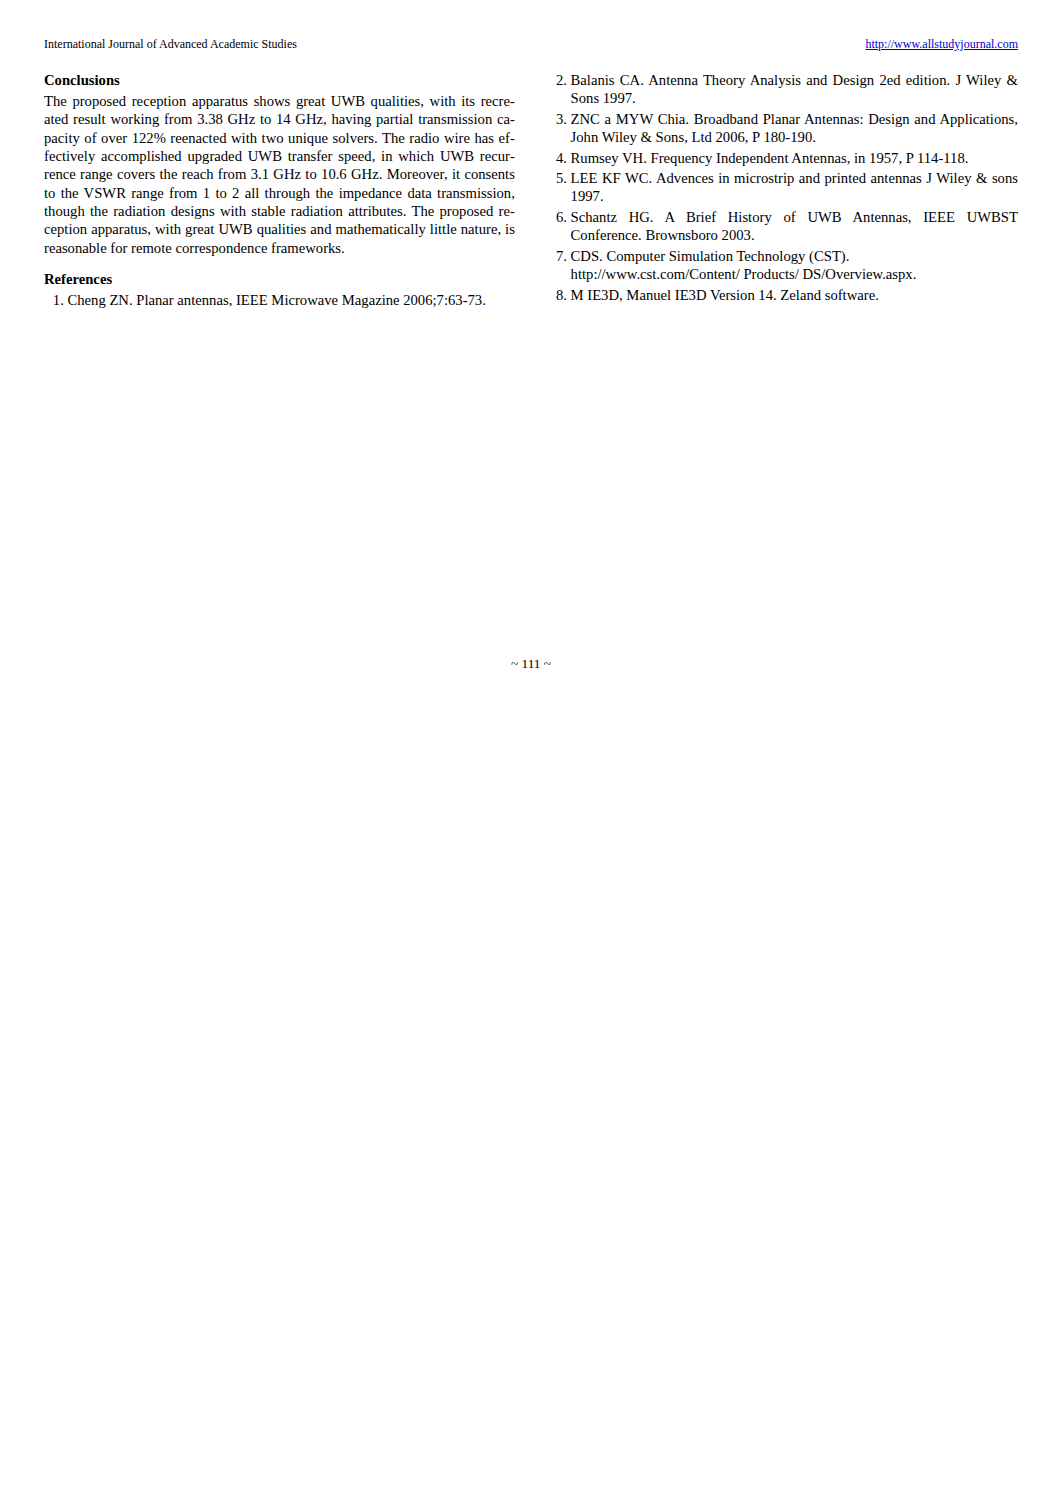International Journal of Advanced Academic Studies http://www.allstudyjournal.com
Conclusions
The proposed reception apparatus shows great UWB qualities, with its recreated result working from 3.38 GHz to 14 GHz, having partial transmission capacity of over 122% reenacted with two unique solvers. The radio wire has effectively accomplished upgraded UWB transfer speed, in which UWB recurrence range covers the reach from 3.1 GHz to 10.6 GHz. Moreover, it consents to the VSWR range from 1 to 2 all through the impedance data transmission, though the radiation designs with stable radiation attributes. The proposed reception apparatus, with great UWB qualities and mathematically little nature, is reasonable for remote correspondence frameworks.
References
Cheng ZN. Planar antennas, IEEE Microwave Magazine 2006;7:63-73.
Balanis CA. Antenna Theory Analysis and Design 2ed edition. J Wiley & Sons 1997.
ZNC a MYW Chia. Broadband Planar Antennas: Design and Applications, John Wiley & Sons, Ltd 2006, P 180-190.
Rumsey VH. Frequency Independent Antennas, in 1957, P 114-118.
LEE KF WC. Advences in microstrip and printed antennas J Wiley & sons 1997.
Schantz HG. A Brief History of UWB Antennas, IEEE UWBST Conference. Brownsboro 2003.
CDS. Computer Simulation Technology (CST). http://www.cst.com/Content/ Products/ DS/Overview.aspx.
M IE3D, Manuel IE3D Version 14. Zeland software.
~ 111 ~